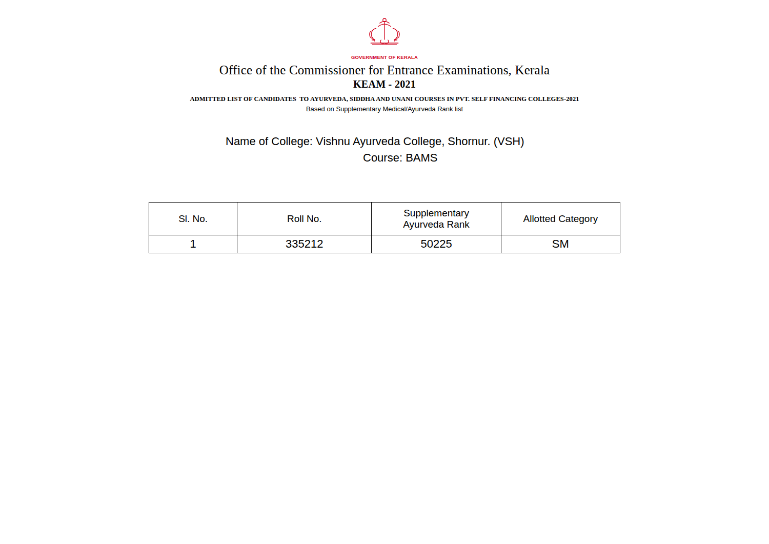GOVERNMENT OF KERALA
Office of the Commissioner for Entrance Examinations, Kerala
KEAM - 2021
ADMITTED LIST OF CANDIDATES TO AYURVEDA, SIDDHA AND UNANI COURSES IN PVT. SELF FINANCING COLLEGES-2021
Based on Supplementary Medical/Ayurveda Rank list
Name of College: Vishnu Ayurveda College, Shornur. (VSH)
Course: BAMS
| Sl. No. | Roll No. | Supplementary Ayurveda Rank | Allotted Category |
| --- | --- | --- | --- |
| 1 | 335212 | 50225 | SM |